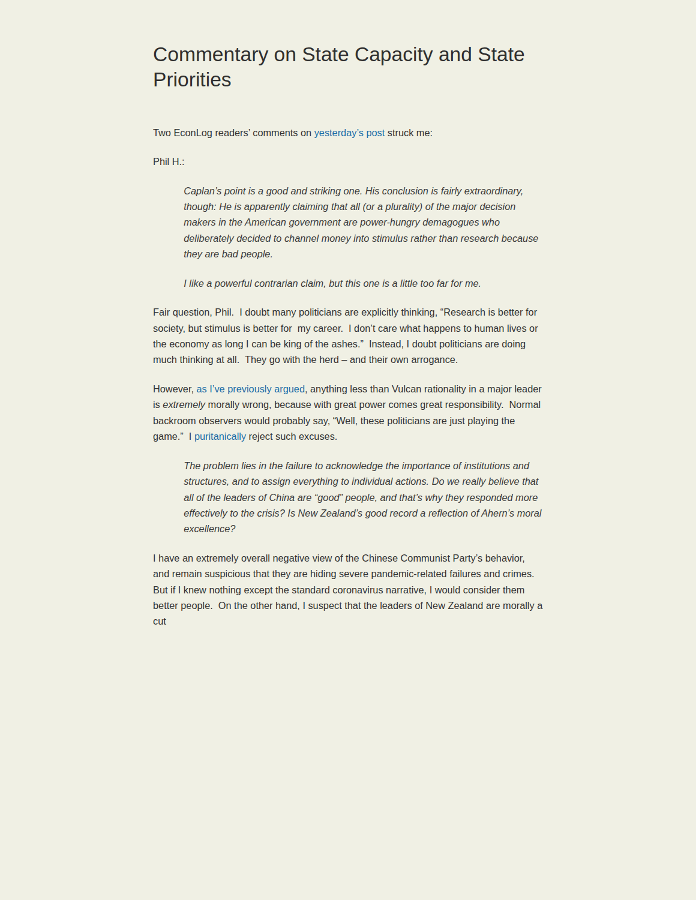Commentary on State Capacity and State Priorities
Two EconLog readers’ comments on yesterday’s post struck me:
Phil H.:
Caplan’s point is a good and striking one. His conclusion is fairly extraordinary, though: He is apparently claiming that all (or a plurality) of the major decision makers in the American government are power-hungry demagogues who deliberately decided to channel money into stimulus rather than research because they are bad people.
I like a powerful contrarian claim, but this one is a little too far for me.
Fair question, Phil. I doubt many politicians are explicitly thinking, “Research is better for society, but stimulus is better for my career. I don’t care what happens to human lives or the economy as long I can be king of the ashes.” Instead, I doubt politicians are doing much thinking at all. They go with the herd – and their own arrogance.
However, as I’ve previously argued, anything less than Vulcan rationality in a major leader is extremely morally wrong, because with great power comes great responsibility. Normal backroom observers would probably say, “Well, these politicians are just playing the game.” I puritanically reject such excuses.
The problem lies in the failure to acknowledge the importance of institutions and structures, and to assign everything to individual actions. Do we really believe that all of the leaders of China are “good” people, and that’s why they responded more effectively to the crisis? Is New Zealand’s good record a reflection of Ahern’s moral excellence?
I have an extremely overall negative view of the Chinese Communist Party’s behavior, and remain suspicious that they are hiding severe pandemic-related failures and crimes. But if I knew nothing except the standard coronavirus narrative, I would consider them better people. On the other hand, I suspect that the leaders of New Zealand are morally a cut